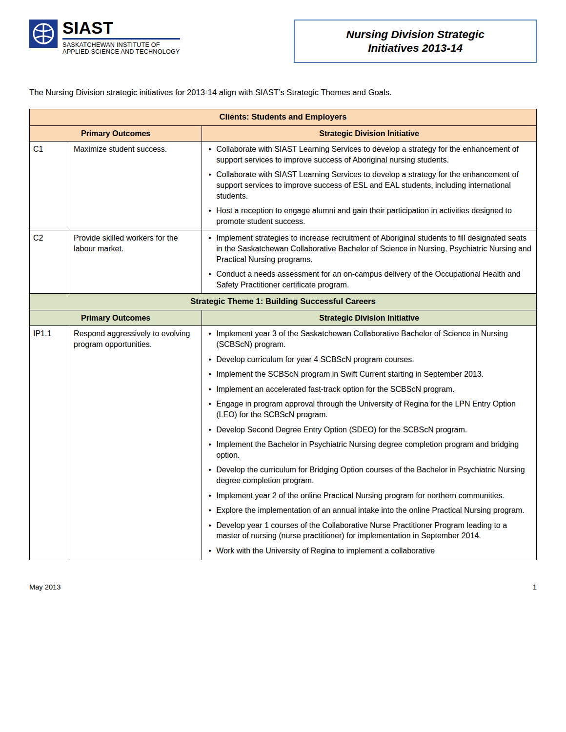SIAST
SASKATCHEWAN INSTITUTE OF
APPLIED SCIENCE AND TECHNOLOGY
Nursing Division Strategic
Initiatives 2013-14
The Nursing Division strategic initiatives for 2013-14 align with SIAST’s Strategic Themes and Goals.
| Clients: Students and Employers |
| Primary Outcomes | Strategic Division Initiative |
| C1 | Maximize student success. | Collaborate with SIAST Learning Services to develop a strategy for the enhancement of support services to improve success of Aboriginal nursing students. Collaborate with SIAST Learning Services to develop a strategy for the enhancement of support services to improve success of ESL and EAL students, including international students. Host a reception to engage alumni and gain their participation in activities designed to promote student success. |
| C2 | Provide skilled workers for the labour market. | Implement strategies to increase recruitment of Aboriginal students to fill designated seats in the Saskatchewan Collaborative Bachelor of Science in Nursing, Psychiatric Nursing and Practical Nursing programs. Conduct a needs assessment for an on-campus delivery of the Occupational Health and Safety Practitioner certificate program. |
| Strategic Theme 1: Building Successful Careers |
| Primary Outcomes | Strategic Division Initiative |
| IP1.1 | Respond aggressively to evolving program opportunities. | Implement year 3 of the Saskatchewan Collaborative Bachelor of Science in Nursing (SCBScN) program. Develop curriculum for year 4 SCBScN program courses. Implement the SCBScN program in Swift Current starting in September 2013. Implement an accelerated fast-track option for the SCBScN program. Engage in program approval through the University of Regina for the LPN Entry Option (LEO) for the SCBScN program. Develop Second Degree Entry Option (SDEO) for the SCBScN program. Implement the Bachelor in Psychiatric Nursing degree completion program and bridging option. Develop the curriculum for Bridging Option courses of the Bachelor in Psychiatric Nursing degree completion program. Implement year 2 of the online Practical Nursing program for northern communities. Explore the implementation of an annual intake into the online Practical Nursing program. Develop year 1 courses of the Collaborative Nurse Practitioner Program leading to a master of nursing (nurse practitioner) for implementation in September 2014. Work with the University of Regina to implement a collaborative |
May 2013 1